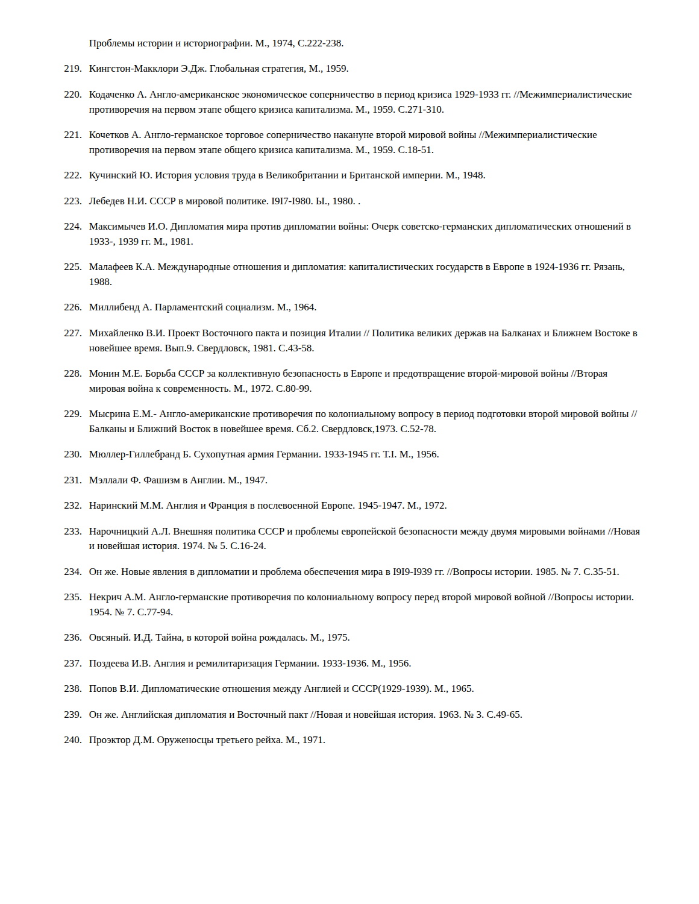Проблемы истории и историографии. М., 1974, С.222-238.
219. Кингстон-Макклори Э.Дж. Глобальная стратегия, М., 1959.
220. Кодаченко А. Англо-американское экономическое соперничество в период кризиса 1929-1933 гг. //Межимпериалистические противоречия на первом этапе общего кризиса капитализма. М., 1959. С.271-310.
221. Кочетков А. Англо-германское торговое соперничество накануне второй мировой войны //Межимпериалистические противоречия на первом этапе общего кризиса капитализма. М., 1959. С.18-51.
222. Кучинский Ю. История условия труда в Великобритании и Британской империи. М., 1948.
223. Лебедев Н.И. СССР в мировой политике. I9I7-I980. Ы., 1980. .
224. Максимычев И.О. Дипломатия мира против дипломатии войны: Очерк советско-германских дипломатических отношений в 1933-, 1939 гг. М., 1981.
225. Малафеев К.А. Международные отношения и дипломатия: капиталистических государств в Европе в 1924-1936 гг. Рязань, 1988.
226. Миллибенд А. Парламентский социализм. М., 1964.
227. Михайленко В.И. Проект Восточного пакта и позиция Италии // Политика великих держав на Балканах и Ближнем Востоке в новейшее время. Вып.9. Свердловск, 1981. С.43-58.
228. Монин М.Е. Борьба СССР за коллективную безопасность в Европе и предотвращение второй-мировой войны //Вторая мировая война к современность. М., 1972. С.80-99.
229. Мысрина Е.М.- Англо-американские противоречия по колониальному вопросу в период подготовки второй мировой войны //Балканы и Ближний Восток в новейшее время. Сб.2. Свердловск,1973. С.52-78.
230. Мюллер-Гиллебранд Б. Сухопутная армия Германии. 1933-1945 гг. Т.I. М., 1956.
231. Мэллали Ф. Фашизм в Англии. М., 1947.
232. Наринский М.М. Англия и Франция в послевоенной Европе. 1945-1947. М., 1972.
233. Нарочницкий А.Л. Внешняя политика СССР и проблемы европейской безопасности между двумя мировыми войнами //Новая и новейшая история. 1974. № 5. С.16-24.
234. Он же. Новые явления в дипломатии и проблема обеспечения мира в I9I9-I939 гг. //Вопросы истории. 1985. № 7. С.35-51.
235. Некрич А.М. Англо-германские противоречия по колониальному вопросу перед второй мировой войной //Вопросы истории. 1954. № 7. С.77-94.
236. Овсяный. И.Д. Тайна, в которой война рождалась. М., 1975.
237. Поздеева И.В. Англия и ремилитаризация Германии. 1933-1936. М., 1956.
238. Попов В.И. Дипломатические отношения между Англией и СССР(1929-1939). М., 1965.
239. Он же. Английская дипломатия и Восточный пакт //Новая и новейшая история. 1963. № 3. С.49-65.
240. Проэктор Д.М. Оруженосцы третьего рейха. М., 1971.